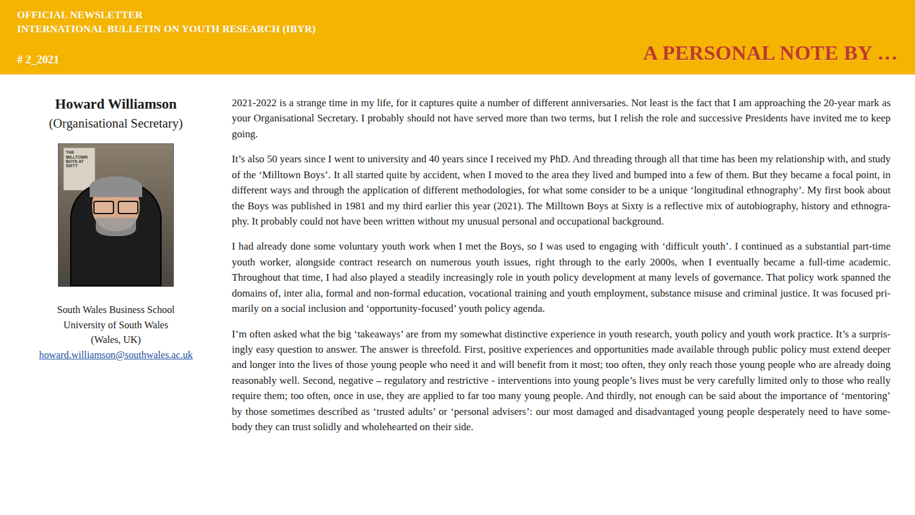OFFICIAL NEWSLETTER INTERNATIONAL BULLETIN ON YOUTH RESEARCH (IBYR)
# 2_2021
A PERSONAL NOTE BY …
Howard Williamson
(Organisational Secretary)
THE MILLTOWN BOYS AT SIXTY
South Wales Business School
University of South Wales
(Wales, UK)
howard.williamson@southwales.ac.uk
2021-2022 is a strange time in my life, for it captures quite a number of different anniversaries. Not least is the fact that I am approaching the 20-year mark as your Organisational Secretary. I probably should not have served more than two terms, but I relish the role and successive Presidents have invited me to keep going.
It’s also 50 years since I went to university and 40 years since I received my PhD. And threading through all that time has been my relationship with, and study of the ‘Milltown Boys’. It all started quite by accident, when I moved to the area they lived and bumped into a few of them. But they became a focal point, in different ways and through the application of different methodologies, for what some consider to be a unique ‘longitudinal ethnography’. My first book about the Boys was published in 1981 and my third earlier this year (2021). The Milltown Boys at Sixty is a reflective mix of autobiography, history and ethnography. It probably could not have been written without my unusual personal and occupational background.
I had already done some voluntary youth work when I met the Boys, so I was used to engaging with ‘difficult youth’. I continued as a substantial part-time youth worker, alongside contract research on numerous youth issues, right through to the early 2000s, when I eventually became a full-time academic. Throughout that time, I had also played a steadily increasingly role in youth policy development at many levels of governance. That policy work spanned the domains of, inter alia, formal and non-formal education, vocational training and youth employment, substance misuse and criminal justice. It was focused primarily on a social inclusion and ‘opportunity-focused’ youth policy agenda.
I’m often asked what the big ‘takeaways’ are from my somewhat distinctive experience in youth research, youth policy and youth work practice. It’s a surprisingly easy question to answer. The answer is threefold. First, positive experiences and opportunities made available through public policy must extend deeper and longer into the lives of those young people who need it and will benefit from it most; too often, they only reach those young people who are already doing reasonably well. Second, negative – regulatory and restrictive - interventions into young people’s lives must be very carefully limited only to those who really require them; too often, once in use, they are applied to far too many young people. And thirdly, not enough can be said about the importance of ‘mentoring’ by those sometimes described as ‘trusted adults’ or ‘personal advisers’: our most damaged and disadvantaged young people desperately need to have somebody they can trust solidly and wholehearted on their side.